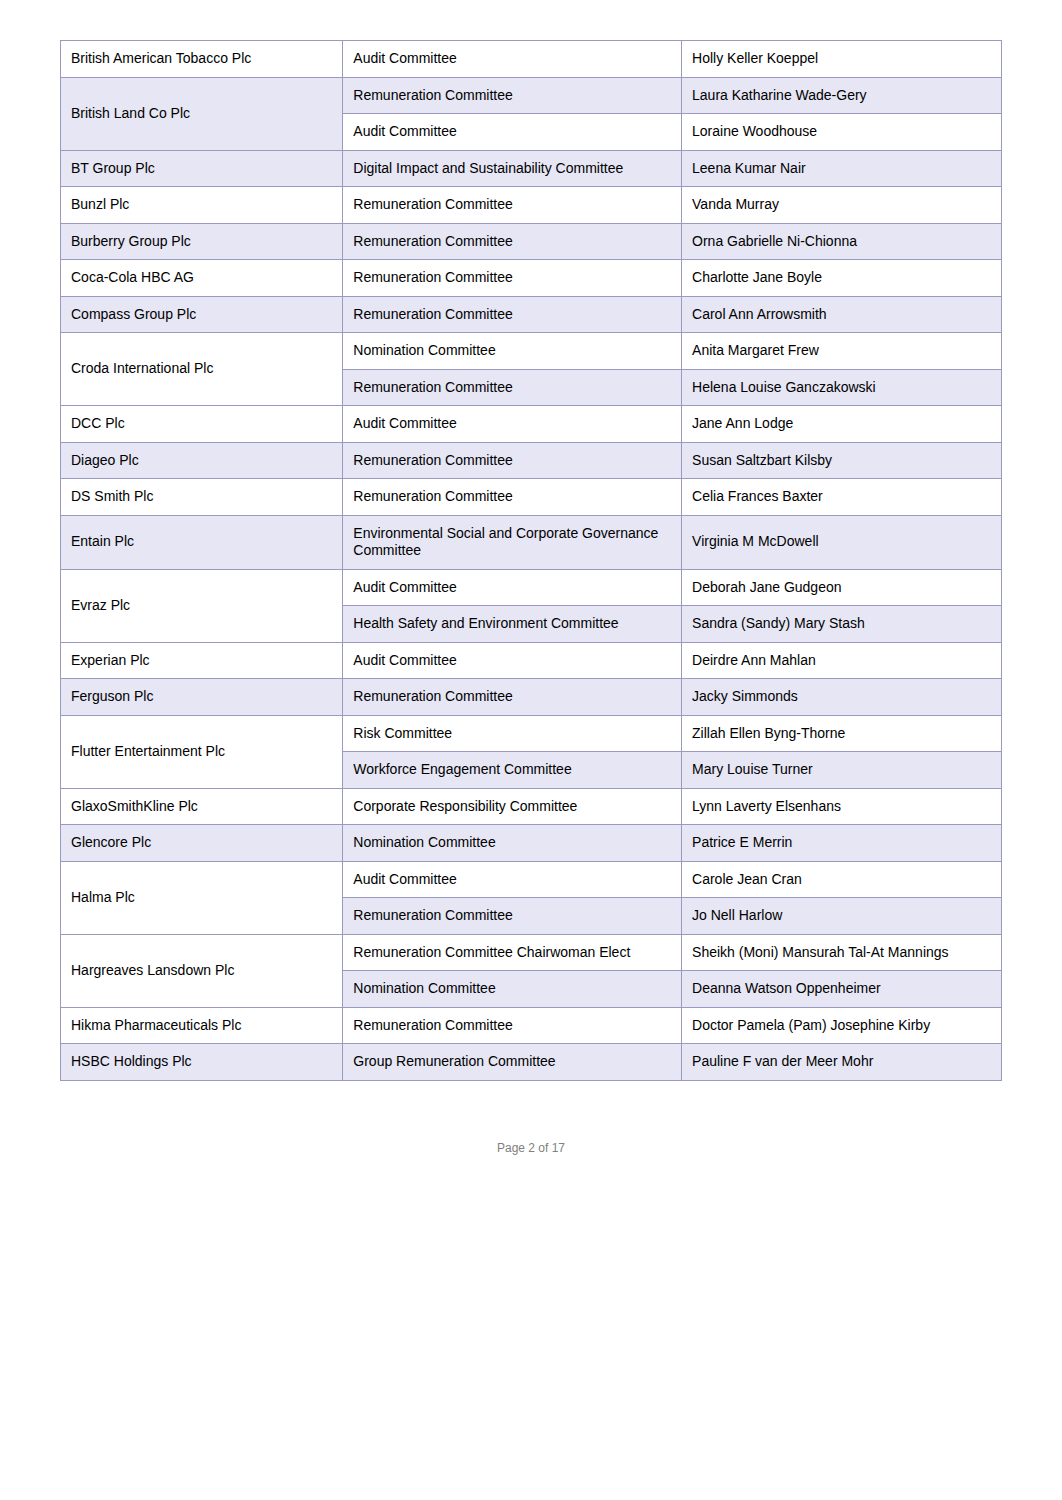| British American Tobacco Plc | Audit Committee | Holly Keller Koeppel |
| British Land Co Plc | Remuneration Committee | Laura Katharine Wade-Gery |
| Audit Committee | Loraine Woodhouse |
| BT Group Plc | Digital Impact and Sustainability Committee | Leena Kumar Nair |
| Bunzl Plc | Remuneration Committee | Vanda Murray |
| Burberry Group Plc | Remuneration Committee | Orna Gabrielle Ni-Chionna |
| Coca-Cola HBC AG | Remuneration Committee | Charlotte Jane Boyle |
| Compass Group Plc | Remuneration Committee | Carol Ann Arrowsmith |
| Croda International Plc | Nomination Committee | Anita Margaret Frew |
| Remuneration Committee | Helena Louise Ganczakowski |
| DCC Plc | Audit Committee | Jane Ann Lodge |
| Diageo Plc | Remuneration Committee | Susan Saltzbart Kilsby |
| DS Smith Plc | Remuneration Committee | Celia Frances Baxter |
| Entain Plc | Environmental Social and Corporate Governance Committee | Virginia M McDowell |
| Evraz Plc | Audit Committee | Deborah Jane Gudgeon |
| Health Safety and Environment Committee | Sandra (Sandy) Mary Stash |
| Experian Plc | Audit Committee | Deirdre Ann Mahlan |
| Ferguson Plc | Remuneration Committee | Jacky Simmonds |
| Flutter Entertainment Plc | Risk Committee | Zillah Ellen Byng-Thorne |
| Workforce Engagement Committee | Mary Louise Turner |
| GlaxoSmithKline Plc | Corporate Responsibility Committee | Lynn Laverty Elsenhans |
| Glencore Plc | Nomination Committee | Patrice E Merrin |
| Halma Plc | Audit Committee | Carole Jean Cran |
| Remuneration Committee | Jo Nell Harlow |
| Hargreaves Lansdown Plc | Remuneration Committee Chairwoman Elect | Sheikh (Moni) Mansurah Tal-At Mannings |
| Nomination Committee | Deanna Watson Oppenheimer |
| Hikma Pharmaceuticals Plc | Remuneration Committee | Doctor Pamela (Pam) Josephine Kirby |
| HSBC Holdings Plc | Group Remuneration Committee | Pauline F van der Meer Mohr |
Page 2 of 17